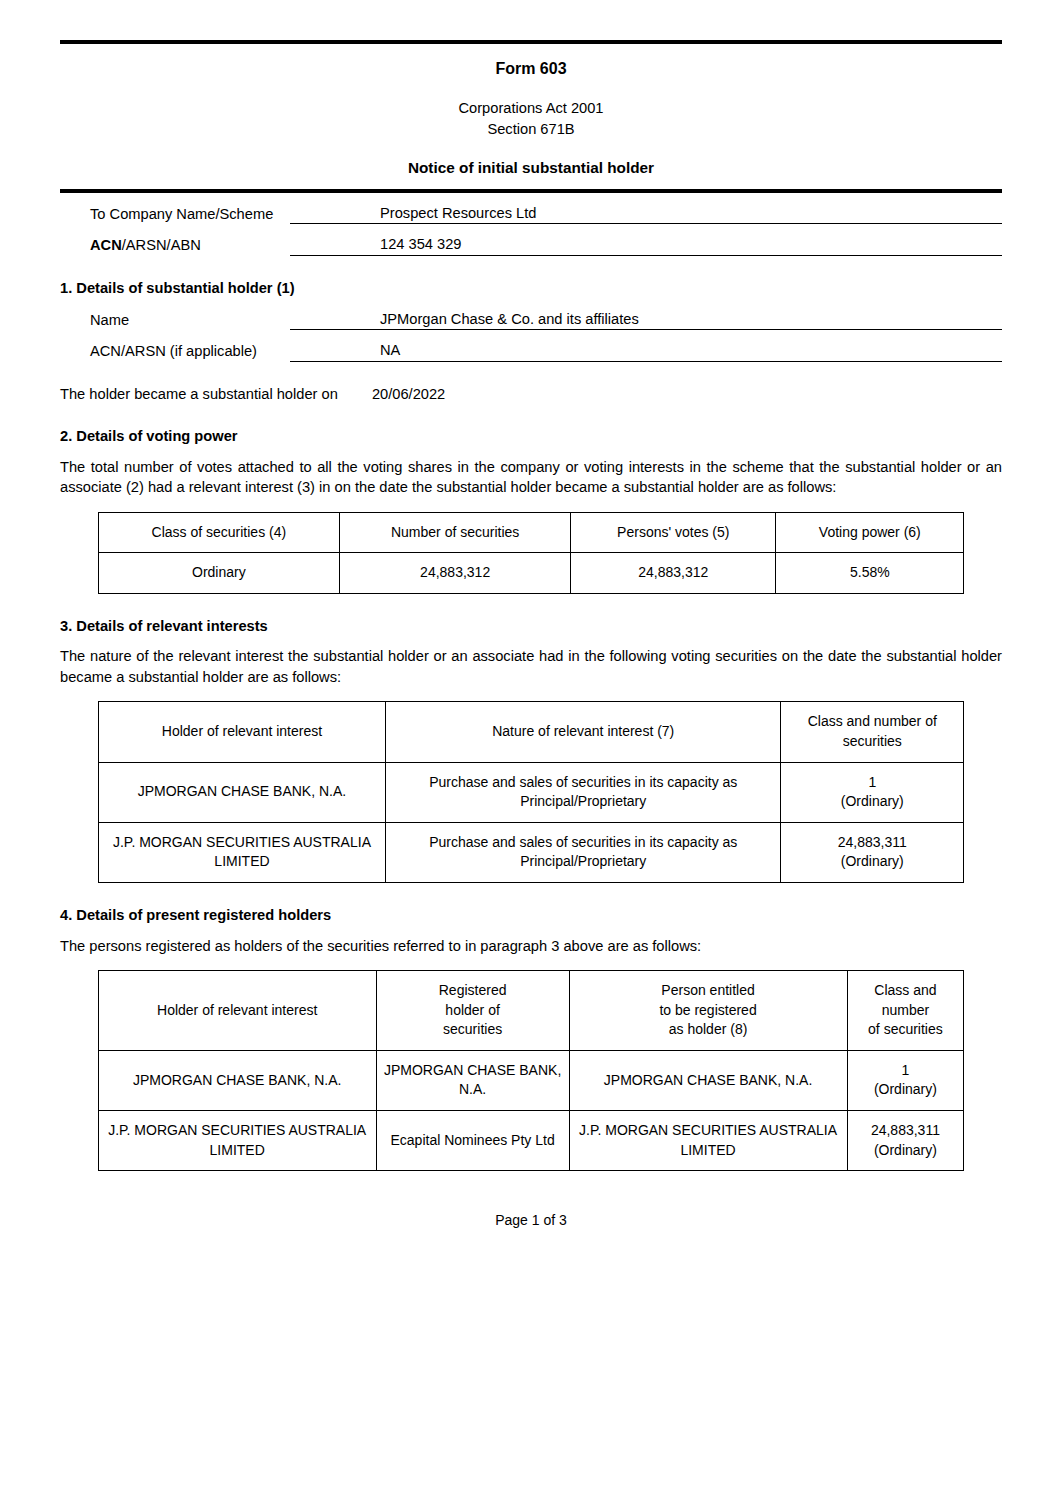Form 603
Corporations Act 2001
Section 671B
Notice of initial substantial holder
To Company Name/Scheme
Prospect Resources Ltd
ACN/ARSN/ABN
124 354 329
1. Details of substantial holder (1)
Name
JPMorgan Chase & Co. and its affiliates
ACN/ARSN (if applicable)
NA
The holder became a substantial holder on 20/06/2022
2. Details of voting power
The total number of votes attached to all the voting shares in the company or voting interests in the scheme that the substantial holder or an associate (2) had a relevant interest (3) in on the date the substantial holder became a substantial holder are as follows:
| Class of securities (4) | Number of securities | Persons' votes (5) | Voting power (6) |
| --- | --- | --- | --- |
| Ordinary | 24,883,312 | 24,883,312 | 5.58% |
3. Details of relevant interests
The nature of the relevant interest the substantial holder or an associate had in the following voting securities on the date the substantial holder became a substantial holder are as follows:
| Holder of relevant interest | Nature of relevant interest (7) | Class and number of securities |
| --- | --- | --- |
| JPMORGAN CHASE BANK, N.A. | Purchase and sales of securities in its capacity as Principal/Proprietary | 1 (Ordinary) |
| J.P. MORGAN SECURITIES AUSTRALIA LIMITED | Purchase and sales of securities in its capacity as Principal/Proprietary | 24,883,311 (Ordinary) |
4. Details of present registered holders
The persons registered as holders of the securities referred to in paragraph 3 above are as follows:
| Holder of relevant interest | Registered holder of securities | Person entitled to be registered as holder (8) | Class and number of securities |
| --- | --- | --- | --- |
| JPMORGAN CHASE BANK, N.A. | JPMORGAN CHASE BANK, N.A. | JPMORGAN CHASE BANK, N.A. | 1 (Ordinary) |
| J.P. MORGAN SECURITIES AUSTRALIA LIMITED | Ecapital Nominees Pty Ltd | J.P. MORGAN SECURITIES AUSTRALIA LIMITED | 24,883,311 (Ordinary) |
Page 1 of 3